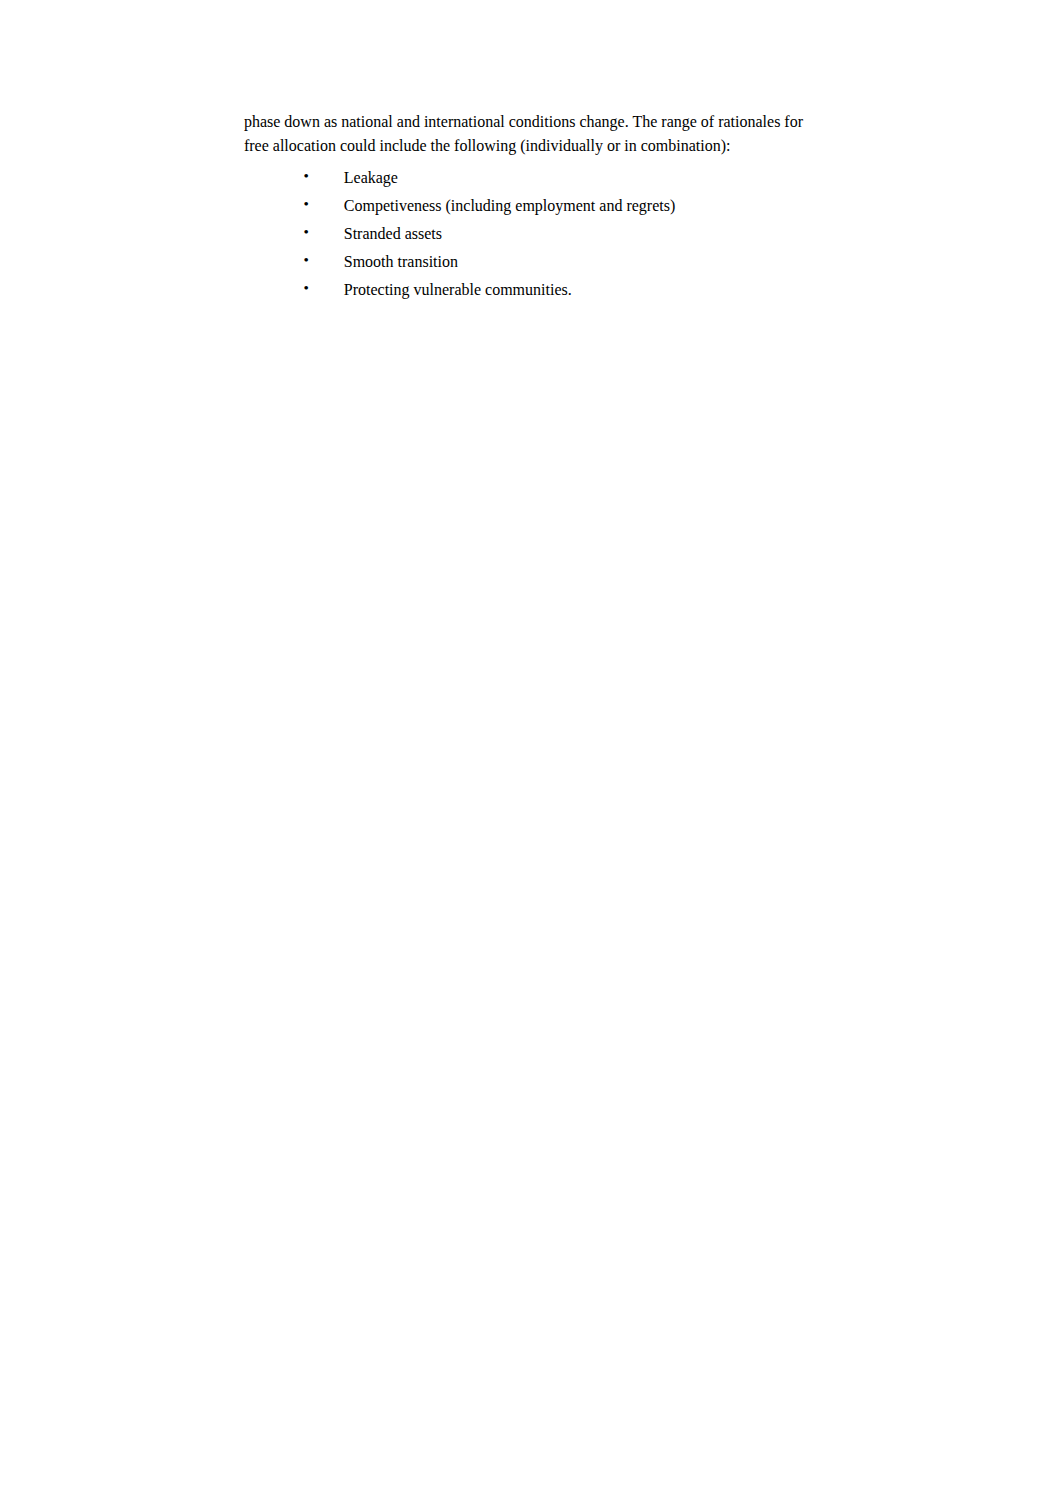phase down as national and international conditions change. The range of rationales for free allocation could include the following (individually or in combination):
Leakage
Competiveness (including employment and regrets)
Stranded assets
Smooth transition
Protecting vulnerable communities.